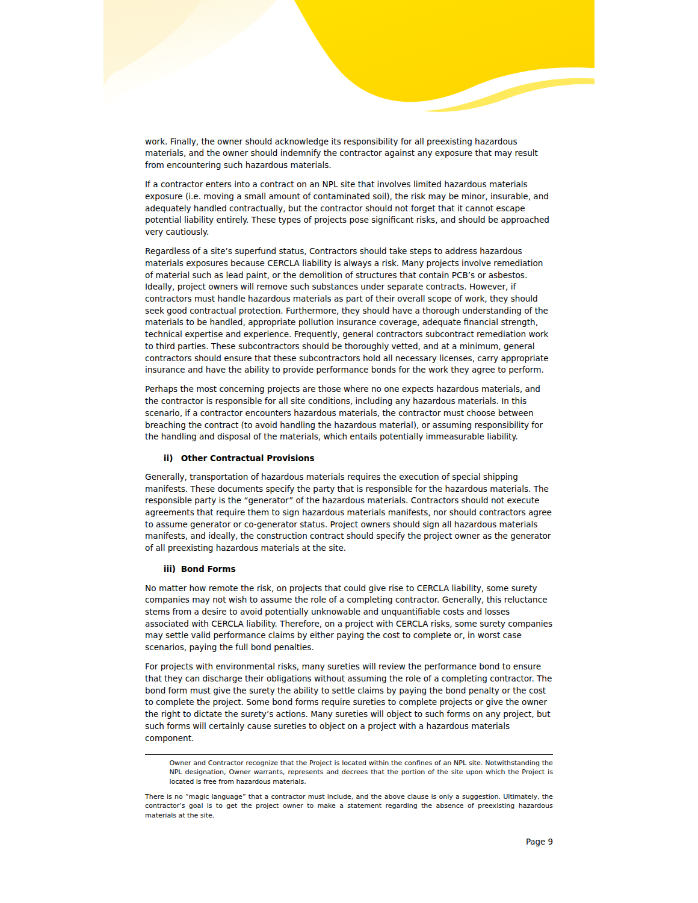work. Finally, the owner should acknowledge its responsibility for all preexisting hazardous materials, and the owner should indemnify the contractor against any exposure that may result from encountering such hazardous materials.
If a contractor enters into a contract on an NPL site that involves limited hazardous materials exposure (i.e. moving a small amount of contaminated soil), the risk may be minor, insurable, and adequately handled contractually, but the contractor should not forget that it cannot escape potential liability entirely. These types of projects pose significant risks, and should be approached very cautiously.
Regardless of a site’s superfund status, Contractors should take steps to address hazardous materials exposures because CERCLA liability is always a risk. Many projects involve remediation of material such as lead paint, or the demolition of structures that contain PCB’s or asbestos. Ideally, project owners will remove such substances under separate contracts. However, if contractors must handle hazardous materials as part of their overall scope of work, they should seek good contractual protection. Furthermore, they should have a thorough understanding of the materials to be handled, appropriate pollution insurance coverage, adequate financial strength, technical expertise and experience. Frequently, general contractors subcontract remediation work to third parties. These subcontractors should be thoroughly vetted, and at a minimum, general contractors should ensure that these subcontractors hold all necessary licenses, carry appropriate insurance and have the ability to provide performance bonds for the work they agree to perform.
Perhaps the most concerning projects are those where no one expects hazardous materials, and the contractor is responsible for all site conditions, including any hazardous materials. In this scenario, if a contractor encounters hazardous materials, the contractor must choose between breaching the contract (to avoid handling the hazardous material), or assuming responsibility for the handling and disposal of the materials, which entails potentially immeasurable liability.
ii) Other Contractual Provisions
Generally, transportation of hazardous materials requires the execution of special shipping manifests. These documents specify the party that is responsible for the hazardous materials. The responsible party is the “generator” of the hazardous materials. Contractors should not execute agreements that require them to sign hazardous materials manifests, nor should contractors agree to assume generator or co-generator status. Project owners should sign all hazardous materials manifests, and ideally, the construction contract should specify the project owner as the generator of all preexisting hazardous materials at the site.
iii) Bond Forms
No matter how remote the risk, on projects that could give rise to CERCLA liability, some surety companies may not wish to assume the role of a completing contractor. Generally, this reluctance stems from a desire to avoid potentially unknowable and unquantifiable costs and losses associated with CERCLA liability. Therefore, on a project with CERCLA risks, some surety companies may settle valid performance claims by either paying the cost to complete or, in worst case scenarios, paying the full bond penalties.
For projects with environmental risks, many sureties will review the performance bond to ensure that they can discharge their obligations without assuming the role of a completing contractor. The bond form must give the surety the ability to settle claims by paying the bond penalty or the cost to complete the project. Some bond forms require sureties to complete projects or give the owner the right to dictate the surety’s actions. Many sureties will object to such forms on any project, but such forms will certainly cause sureties to object on a project with a hazardous materials component.
Owner and Contractor recognize that the Project is located within the confines of an NPL site. Notwithstanding the NPL designation, Owner warrants, represents and decrees that the portion of the site upon which the Project is located is free from hazardous materials.
There is no “magic language” that a contractor must include, and the above clause is only a suggestion. Ultimately, the contractor’s goal is to get the project owner to make a statement regarding the absence of preexisting hazardous materials at the site.
Page 9